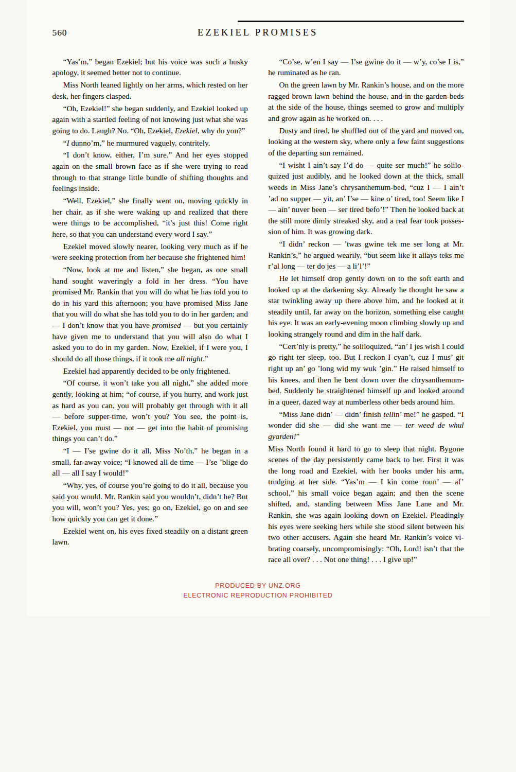560 Ezekiel Promises
“Yas’m,” began Ezekiel; but his voice was such a husky apology, it seemed better not to continue.
Miss North leaned lightly on her arms, which rested on her desk, her fingers clasped.
“Oh, Ezekiel!” she began suddenly, and Ezekiel looked up again with a startled feeling of not knowing just what she was going to do. Laugh? No. “Oh, Ezekiel, Ezekiel, why do you?”
“I dunno’m,” he murmured vaguely, contritely.
“I don’t know, either, I’m sure.” And her eyes stopped again on the small brown face as if she were trying to read through to that strange little bundle of shifting thoughts and feelings inside.
“Well, Ezekiel,” she finally went on, moving quickly in her chair, as if she were waking up and realized that there were things to be accomplished, “it’s just this! Come right here, so that you can understand every word I say.”
Ezekiel moved slowly nearer, looking very much as if he were seeking protection from her because she frightened him!
“Now, look at me and listen,” she began, as one small hand sought waveringly a fold in her dress. “You have promised Mr. Rankin that you will do what he has told you to do in his yard this afternoon; you have promised Miss Jane that you will do what she has told you to do in her garden; and — I don’t know that you have promised — but you certainly have given me to understand that you will also do what I asked you to do in my garden. Now, Ezekiel, if I were you, I should do all those things, if it took me all night.”
Ezekiel had apparently decided to be only frightened.
“Of course, it won’t take you all night,” she added more gently, looking at him; “of course, if you hurry, and work just as hard as you can, you will probably get through with it all — before supper-time, won’t you? You see, the point is, Ezekiel, you must — not — get into the habit of promising things you can’t do.”
“I — I’se gwine do it all, Miss No’th,” he began in a small, far-away voice; “I knowed all de time — I’se ’blige do all — all I say I would!”
“Why, yes, of course you’re going to do it all, because you said you would. Mr. Rankin said you wouldn’t, didn’t he? But you will, won’t you? Yes, yes; go on, Ezekiel, go on and see how quickly you can get it done.”
Ezekiel went on, his eyes fixed steadily on a distant green lawn.
“Co’se, w’en I say — I’se gwine do it — w’y, co’se I is,” he ruminated as he ran.
On the green lawn by Mr. Rankin’s house, and on the more ragged brown lawn behind the house, and in the garden-beds at the side of the house, things seemed to grow and multiply and grow again as he worked on. . . .
Dusty and tired, he shuffled out of the yard and moved on, looking at the western sky, where only a few faint suggestions of the departing sun remained.
“I wisht I ain’t say I’d do — quite ser much!” he soliloquized just audibly, and he looked down at the thick, small weeds in Miss Jane’s chrysanthemum-bed, “cuz I — I ain’t ’ad no supper — yit, an’ I’se — kine o’ tired, too! Seem like I — ain’ nuver been — ser tired befo’!” Then he looked back at the still more dimly streaked sky, and a real fear took possession of him. It was growing dark.
“I didn’ reckon — ’twas gwine tek me ser long at Mr. Rankin’s,” he argued wearily, “but seem like it allays teks me r’al long — ter do jes — a li’l’!”
He let himself drop gently down on to the soft earth and looked up at the darkening sky. Already he thought he saw a star twinkling away up there above him, and he looked at it steadily until, far away on the horizon, something else caught his eye. It was an early-evening moon climbing slowly up and looking strangely round and dim in the half dark.
“Cert’nly is pretty,” he soliloquized, “an’ I jes wish I could go right ter sleep, too. But I reckon I cyan’t, cuz I mus’ git right up an’ go ’long wid my wuk ’gin.” He raised himself to his knees, and then he bent down over the chrysanthemum-bed. Suddenly he straightened himself up and looked around in a queer, dazed way at numberless other beds around him.
“Miss Jane didn’ — didn’ finish tellin’ me!” he gasped. “I wonder did she — did she want me — ter weed de whul gyarden!”
Miss North found it hard to go to sleep that night. Bygone scenes of the day persistently came back to her. First it was the long road and Ezekiel, with her books under his arm, trudging at her side. “Yas’m — I kin come roun’ — af’ school,” his small voice began again; and then the scene shifted, and, standing between Miss Jane Lane and Mr. Rankin, she was again looking down on Ezekiel. Pleadingly his eyes were seeking hers while she stood silent between his two other accusers. Again she heard Mr. Rankin’s voice vibrating coarsely, uncompromisingly: “Oh, Lord! isn’t that the race all over? . . . Not one thing! . . . I give up!”
PRODUCED BY UNZ.ORG
ELECTRONIC REPRODUCTION PROHIBITED